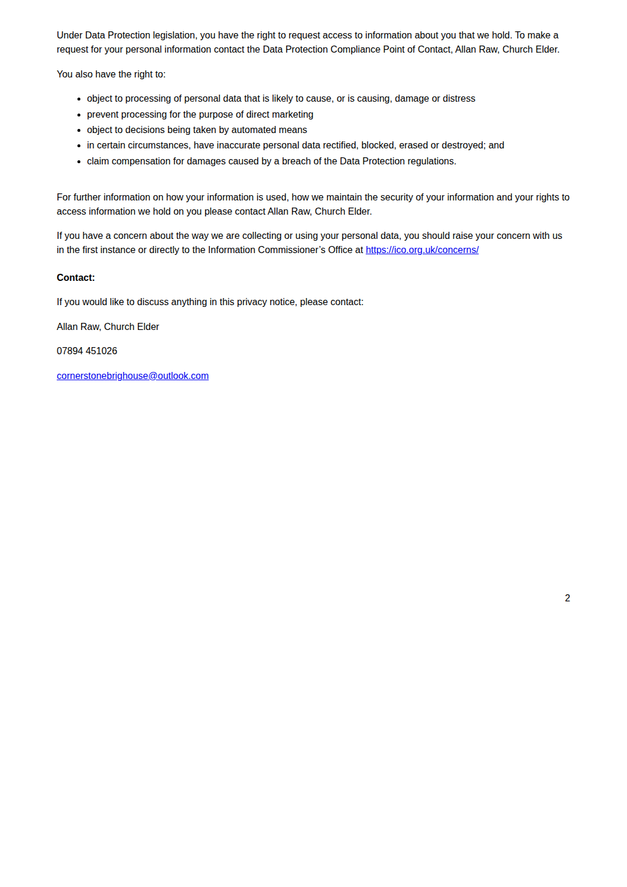Under Data Protection legislation, you have the right to request access to information about you that we hold. To make a request for your personal information contact the Data Protection Compliance Point of Contact, Allan Raw, Church Elder.
You also have the right to:
object to processing of personal data that is likely to cause, or is causing, damage or distress
prevent processing for the purpose of direct marketing
object to decisions being taken by automated means
in certain circumstances, have inaccurate personal data rectified, blocked, erased or destroyed; and
claim compensation for damages caused by a breach of the Data Protection regulations.
For further information on how your information is used, how we maintain the security of your information and your rights to access information we hold on you please contact Allan Raw, Church Elder.
If you have a concern about the way we are collecting or using your personal data, you should raise your concern with us in the first instance or directly to the Information Commissioner’s Office at https://ico.org.uk/concerns/
Contact:
If you would like to discuss anything in this privacy notice, please contact:
Allan Raw, Church Elder
07894 451026
cornerstonebrighouse@outlook.com
2